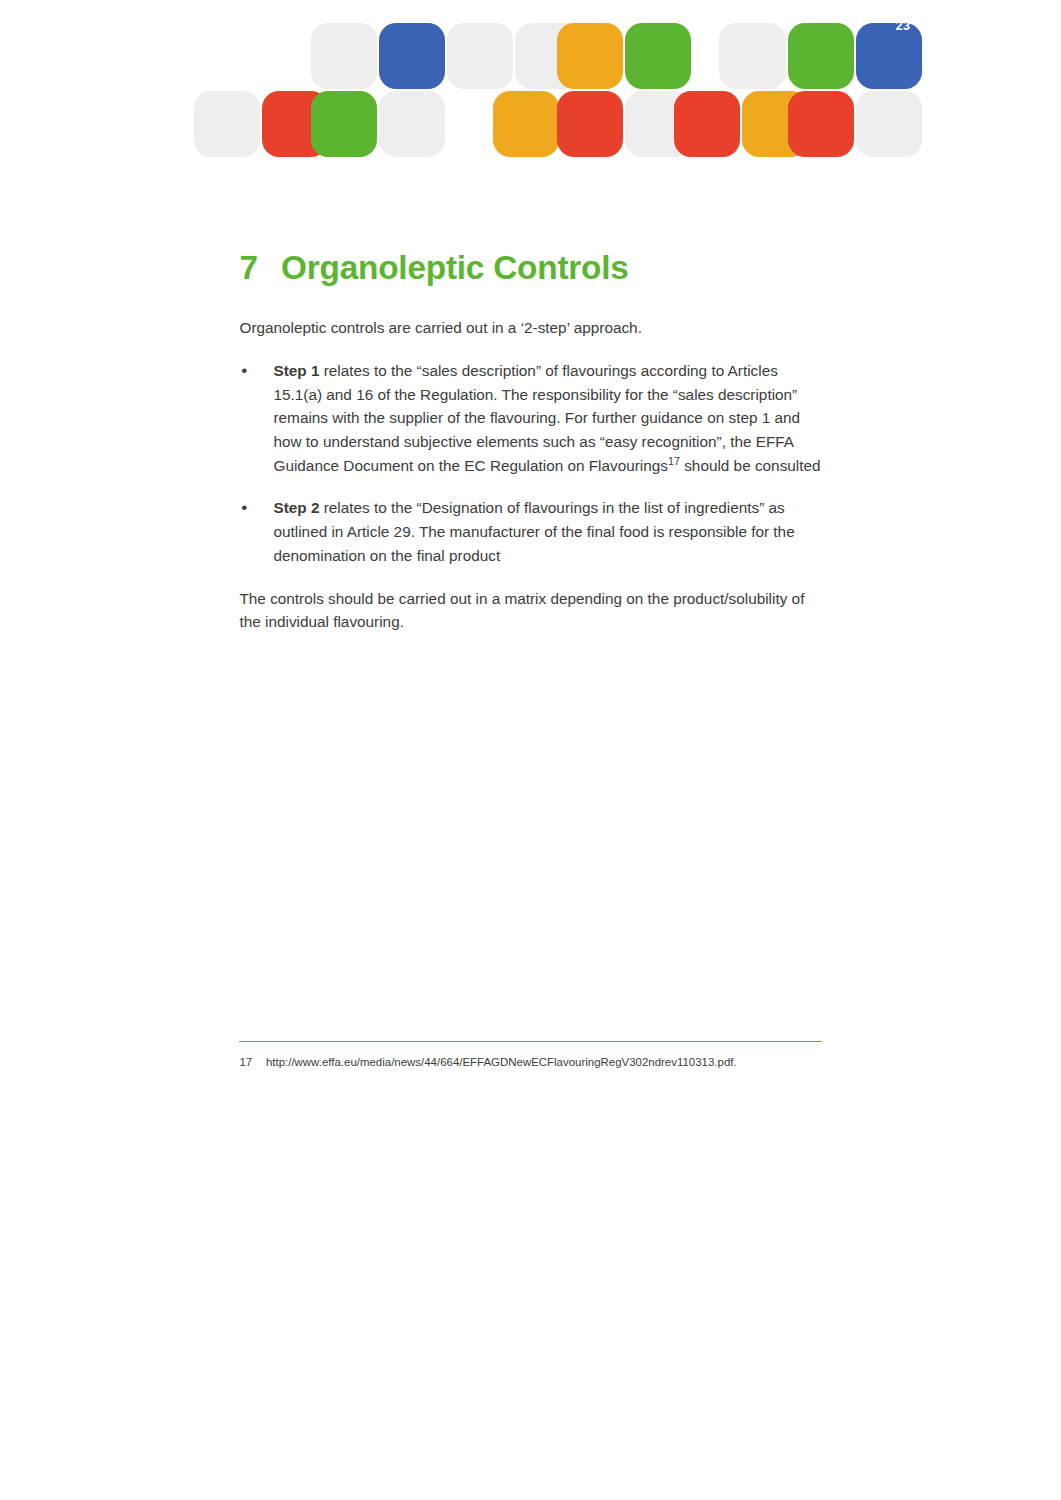23
7 Organoleptic Controls
Organoleptic controls are carried out in a ‘2-step’ approach.
Step 1 relates to the “sales description” of flavourings according to Articles 15.1(a) and 16 of the Regulation. The responsibility for the “sales description” remains with the supplier of the flavouring. For further guidance on step 1 and how to understand subjective elements such as “easy recognition”, the EFFA Guidance Document on the EC Regulation on Flavourings17 should be consulted
Step 2 relates to the “Designation of flavourings in the list of ingredients” as outlined in Article 29. The manufacturer of the final food is responsible for the denomination on the final product
The controls should be carried out in a matrix depending on the product/solubility of the individual flavouring.
17http://www.effa.eu/media/news/44/664/EFFAGDNewECFlavouringRegV302ndrev110313.pdf.